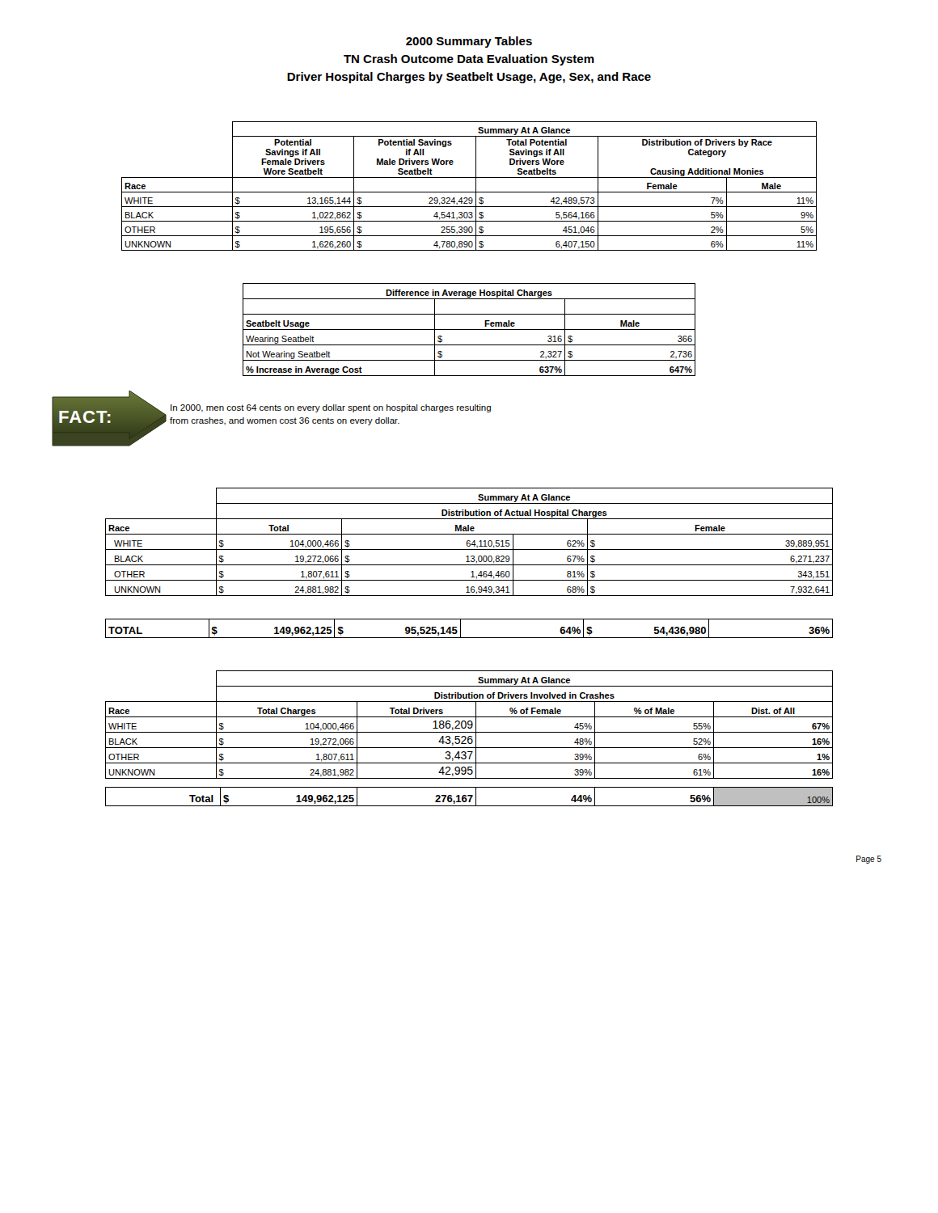2000 Summary Tables
TN Crash Outcome Data Evaluation System
Driver Hospital Charges by Seatbelt Usage, Age, Sex, and Race
| | Summary At A Glance |
| | Potential Savings if All Female Drivers Wore Seatbelt | Potential Savings if All Male Drivers Wore Seatbelt | Total Potential Savings if All Drivers Wore Seatbelts | Distribution of Drivers by Race Category Causing Additional Monies |
| Race | | | | Female | Male |
| WHITE | $ | 13,165,144 | $ | 29,324,429 | $ | 42,489,573 | 7% | 11% |
| BLACK | $ | 1,022,862 | $ | 4,541,303 | $ | 5,564,166 | 5% | 9% |
| OTHER | $ | 195,656 | $ | 255,390 | $ | 451,046 | 2% | 5% |
| UNKNOWN | $ | 1,626,260 | $ | 4,780,890 | $ | 6,407,150 | 6% | 11% |
| Difference in Average Hospital Charges |
| Seatbelt Usage | Female | Male |
| Wearing Seatbelt | $ | 316 | $ | 366 |
| Not Wearing Seatbelt | $ | 2,327 | $ | 2,736 |
| % Increase in Average Cost | 637% | 647% |
FACT:
In 2000, men cost 64 cents on every dollar spent on hospital charges resulting
from crashes, and women cost 36 cents on every dollar.
| | Summary At A Glance |
| | Distribution of Actual Hospital Charges |
| Race | Total | Male | Female |
| WHITE | $ | 104,000,466 | $ | 64,110,515 | 62% | $ | 39,889,951 |
| BLACK | $ | 19,272,066 | $ | 13,000,829 | 67% | $ | 6,271,237 |
| OTHER | $ | 1,807,611 | $ | 1,464,460 | 81% | $ | 343,151 |
| UNKNOWN | $ | 24,881,982 | $ | 16,949,341 | 68% | $ | 7,932,641 |
| TOTAL | $ | 149,962,125 | $ | 95,525,145 | 64% | $ | 54,436,980 | 36% |
| | Summary At A Glance |
| | Distribution of Drivers Involved in Crashes |
| Race | Total Charges | Total Drivers | % of Female | % of Male | Dist. of All |
| WHITE | $ | 104,000,466 | 186,209 | 45% | 55% | 67% |
| BLACK | $ | 19,272,066 | 43,526 | 48% | 52% | 16% |
| OTHER | $ | 1,807,611 | 3,437 | 39% | 6% | 1% |
| UNKNOWN | $ | 24,881,982 | 42,995 | 39% | 61% | 16% |
| Total | $ | 149,962,125 | 276,167 | 44% | 56% | 100% |
Page 5